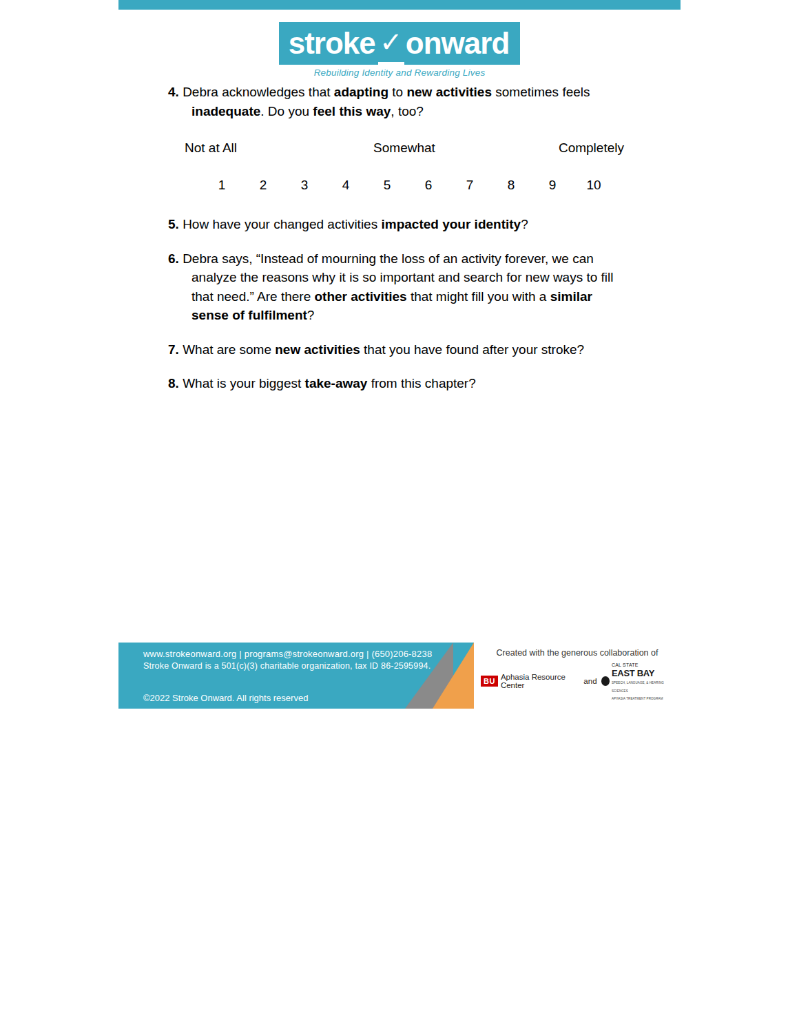stroke✓onward
Rebuilding Identity and Rewarding Lives
4. Debra acknowledges that adapting to new activities sometimes feels inadequate. Do you feel this way, too?
Not at All
Somewhat
Completely
12345678910
5. How have your changed activities impacted your identity?
6. Debra says, “Instead of mourning the loss of an activity forever, we can analyze the reasons why it is so important and search for new ways to fill that need.” Are there other activities that might fill you with a similar sense of fulfilment?
7. What are some new activities that you have found after your stroke?
8. What is your biggest take-away from this chapter?
www.strokeonward.org | programs@strokeonward.org | (650)206-8238
Stroke Onward is a 501(c)(3) charitable organization, tax ID 86-2595994.
©2022 Stroke Onward. All rights reserved
Created with the generous collaboration of
BU Aphasia Resource Center and CAL STATE
EAST BAY
SPEECH, LANGUAGE, & HEARING SCIENCES
APHASIA TREATMENT PROGRAM
6